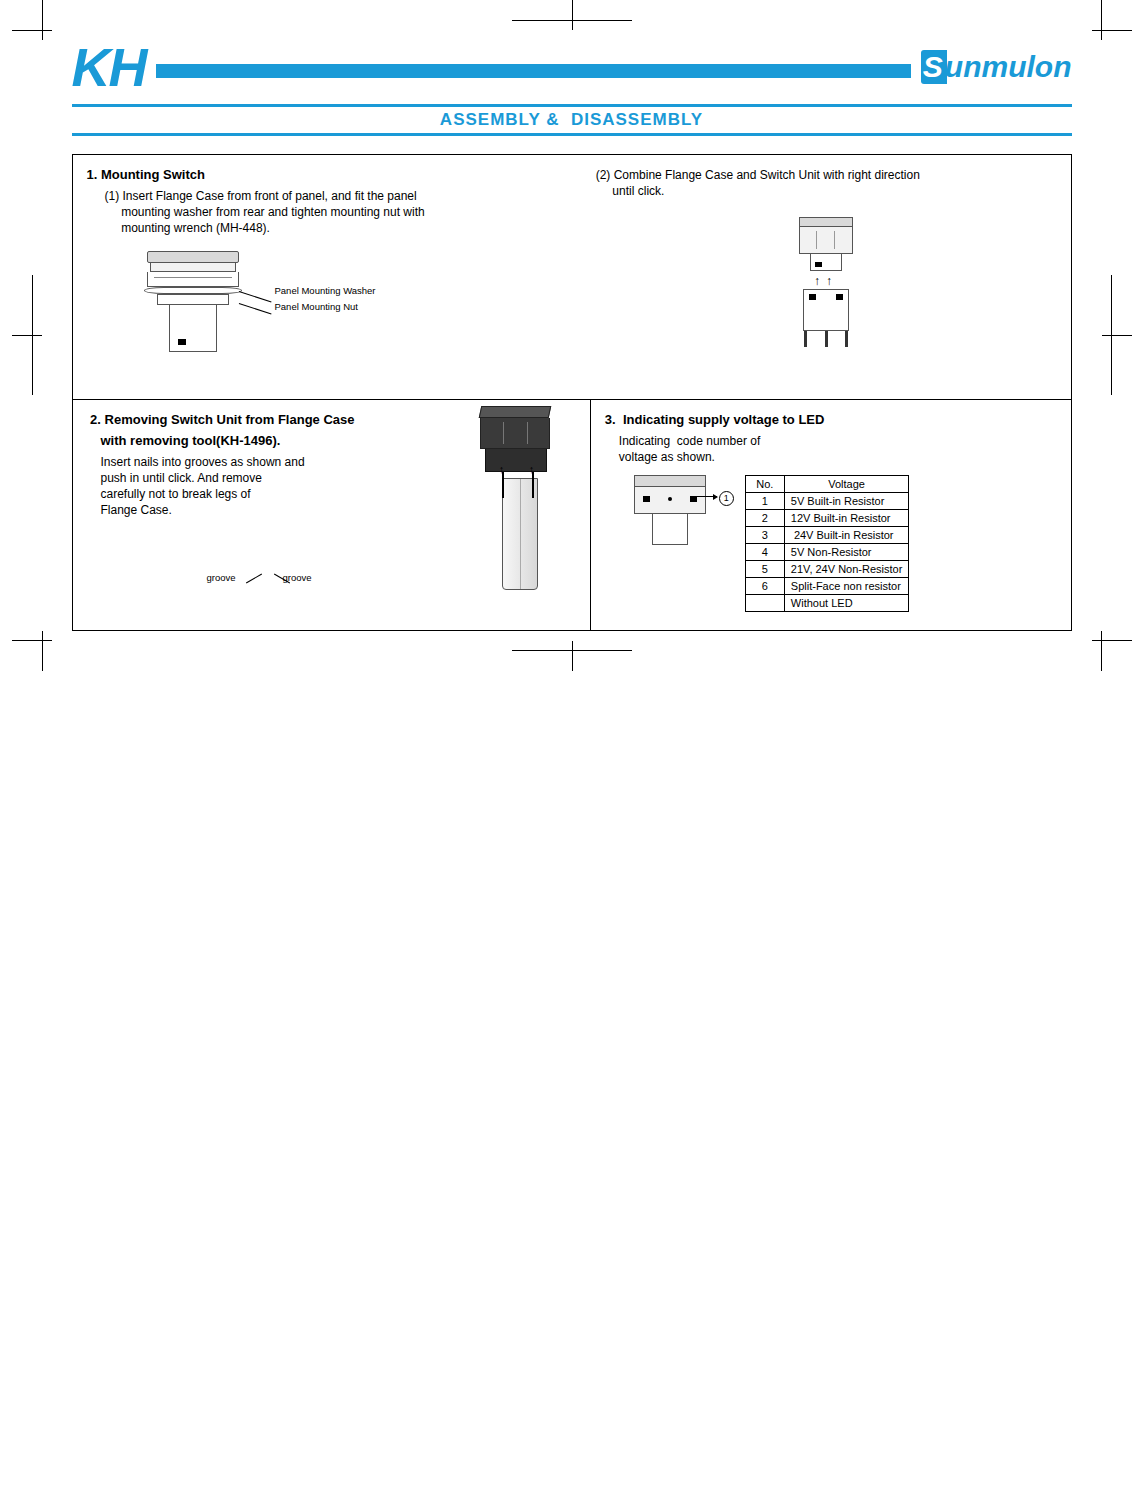KH
Sunmulon
ASSEMBLY & DISASSEMBLY
1. Mounting Switch
(1) Insert Flange Case from front of panel, and fit the panel
mounting washer from rear and tighten mounting nut with
mounting wrench (MH-448).
Panel Mounting Washer
Panel Mounting Nut
(2) Combine Flange Case and Switch Unit with right direction
until click.
↑↑
2. Removing Switch Unit from Flange Case
with removing tool(KH-1496).
Insert nails into grooves as shown and
push in until click. And remove
carefully not to break legs of
Flange Case.
↑ ↑
groove groove
3. Indicating supply voltage to LED
Indicating code number of
voltage as shown.
1
| No. | Voltage |
| --- | --- |
| 1 | 5V Built-in Resistor |
| 2 | 12V Built-in Resistor |
| 3 | 24V Built-in Resistor |
| 4 | 5V Non-Resistor |
| 5 | 21V, 24V Non-Resistor |
| 6 | Split-Face non resistor |
| | Without LED |